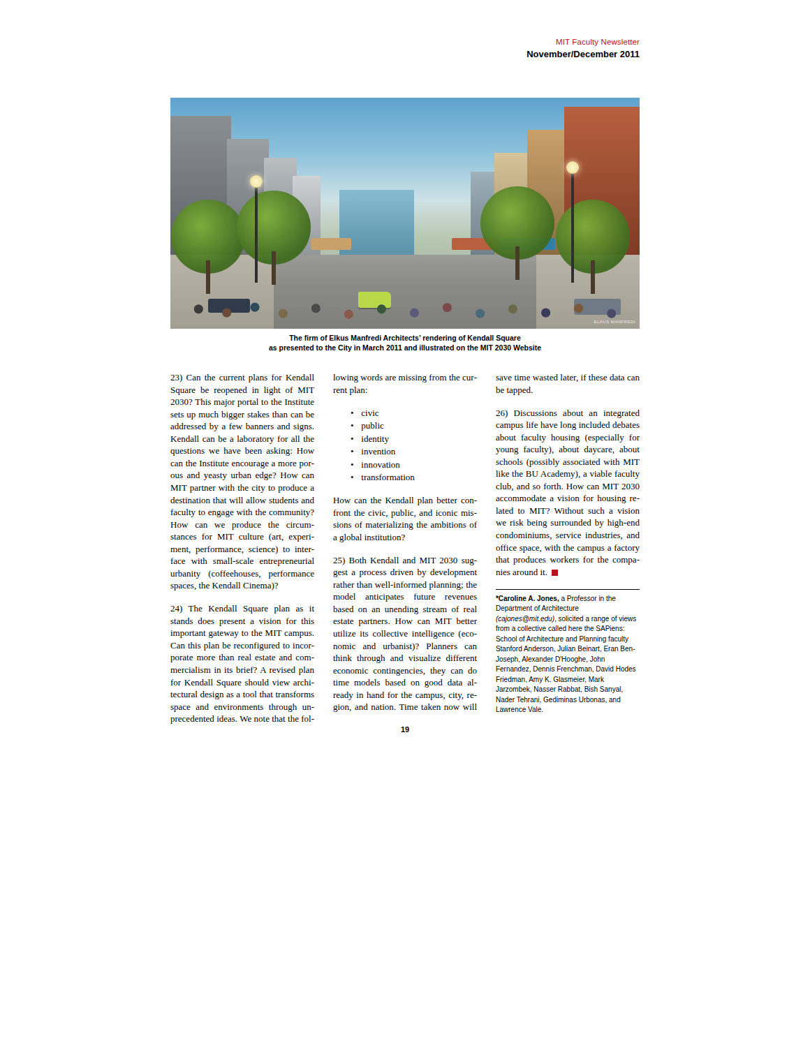MIT Faculty Newsletter
November/December 2011
ELKUS MANFREDI
The firm of Elkus Manfredi Architects’ rendering of Kendall Square
as presented to the City in March 2011 and illustrated on the MIT 2030 Website
23) Can the current plans for Kendall Square be reopened in light of MIT 2030? This major portal to the Institute sets up much bigger stakes than can be addressed by a few banners and signs. Kendall can be a laboratory for all the questions we have been asking: How can the Institute encourage a more porous and yeasty urban edge? How can MIT partner with the city to produce a destination that will allow students and faculty to engage with the community? How can we produce the circumstances for MIT culture (art, experiment, performance, science) to interface with small-scale entrepreneurial urbanity (coffeehouses, performance spaces, the Kendall Cinema)?
24) The Kendall Square plan as it stands does present a vision for this important gateway to the MIT campus. Can this plan be reconfigured to incorporate more than real estate and commercialism in its brief? A revised plan for Kendall Square should view architectural design as a tool that transforms space and environments through unprecedented ideas. We note that the following words are missing from the current plan:
civic
public
identity
invention
innovation
transformation
How can the Kendall plan better confront the civic, public, and iconic missions of materializing the ambitions of a global institution?
25) Both Kendall and MIT 2030 suggest a process driven by development rather than well-informed planning; the model anticipates future revenues based on an unending stream of real estate partners. How can MIT better utilize its collective intelligence (economic and urbanist)? Planners can think through and visualize different economic contingencies, they can do time models based on good data already in hand for the campus, city, region, and nation. Time taken now will save time wasted later, if these data can be tapped.
26) Discussions about an integrated campus life have long included debates about faculty housing (especially for young faculty), about daycare, about schools (possibly associated with MIT like the BU Academy), a viable faculty club, and so forth. How can MIT 2030 accommodate a vision for housing related to MIT? Without such a vision we risk being surrounded by high-end condominiums, service industries, and office space, with the campus a factory that produces workers for the companies around it.
*Caroline A. Jones, a Professor in the Department of Architecture (cajones@mit.edu), solicited a range of views from a collective called here the SAPiens: School of Architecture and Planning faculty Stanford Anderson, Julian Beinart, Eran Ben-Joseph, Alexander D'Hooghe, John Fernandez, Dennis Frenchman, David Hodes Friedman, Amy K. Glasmeier, Mark Jarzombek, Nasser Rabbat, Bish Sanyal, Nader Tehrani, Gediminas Urbonas, and Lawrence Vale.
19